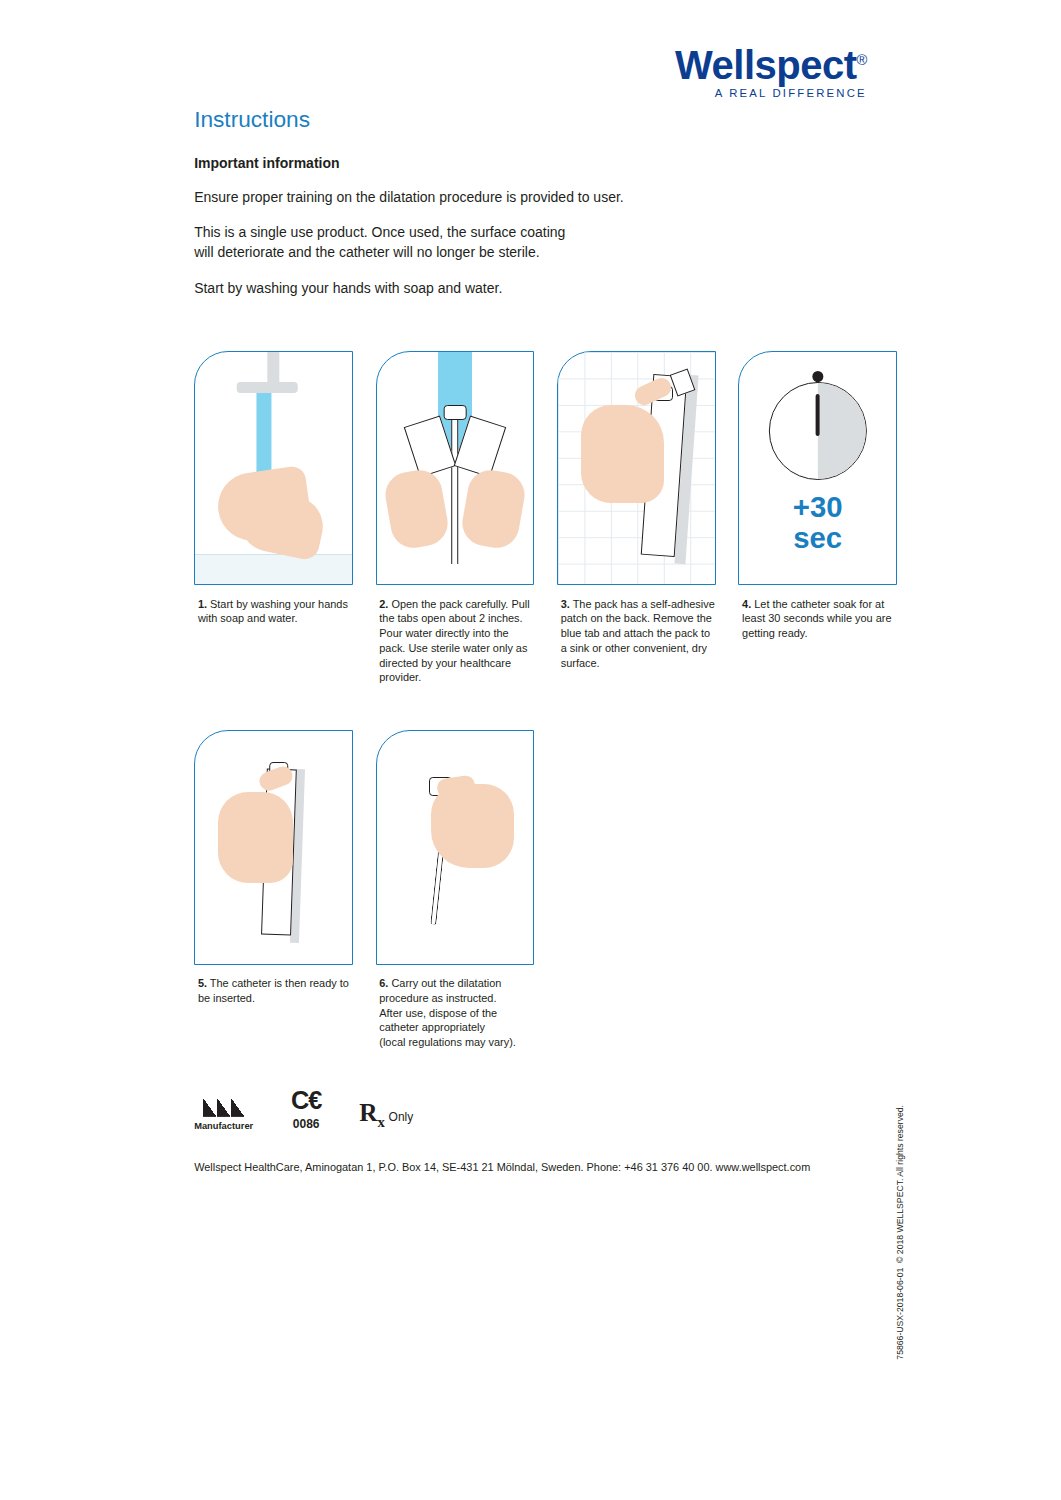Wellspect®
A REAL DIFFERENCE
Instructions
Important information
Ensure proper training on the dilatation procedure is provided to user.
This is a single use product. Once used, the surface coating
will deteriorate and the catheter will no longer be sterile.
Start by washing your hands with soap and water.
1. Start by washing your hands with soap and water.
2. Open the pack carefully. Pull the tabs open about 2 inches. Pour water directly into the pack. Use sterile water only as directed by your healthcare provider.
3. The pack has a self-adhesive patch on the back. Remove the blue tab and attach the pack to a sink or other convenient, dry surface.
+30
sec
4. Let the catheter soak for at least 30 seconds while you are getting ready.
5. The catheter is then ready to be inserted.
6. Carry out the dilatation procedure as instructed.
After use, dispose of the catheter appropriately
(local regulations may vary).
75866-USX-2018-06-01 © 2018 WELLSPECT. All rights reserved.
Manufacturer
C€
0086
Rx
Only
Wellspect HealthCare, Aminogatan 1, P.O. Box 14, SE-431 21 Mölndal, Sweden. Phone: +46 31 376 40 00. www.wellspect.com